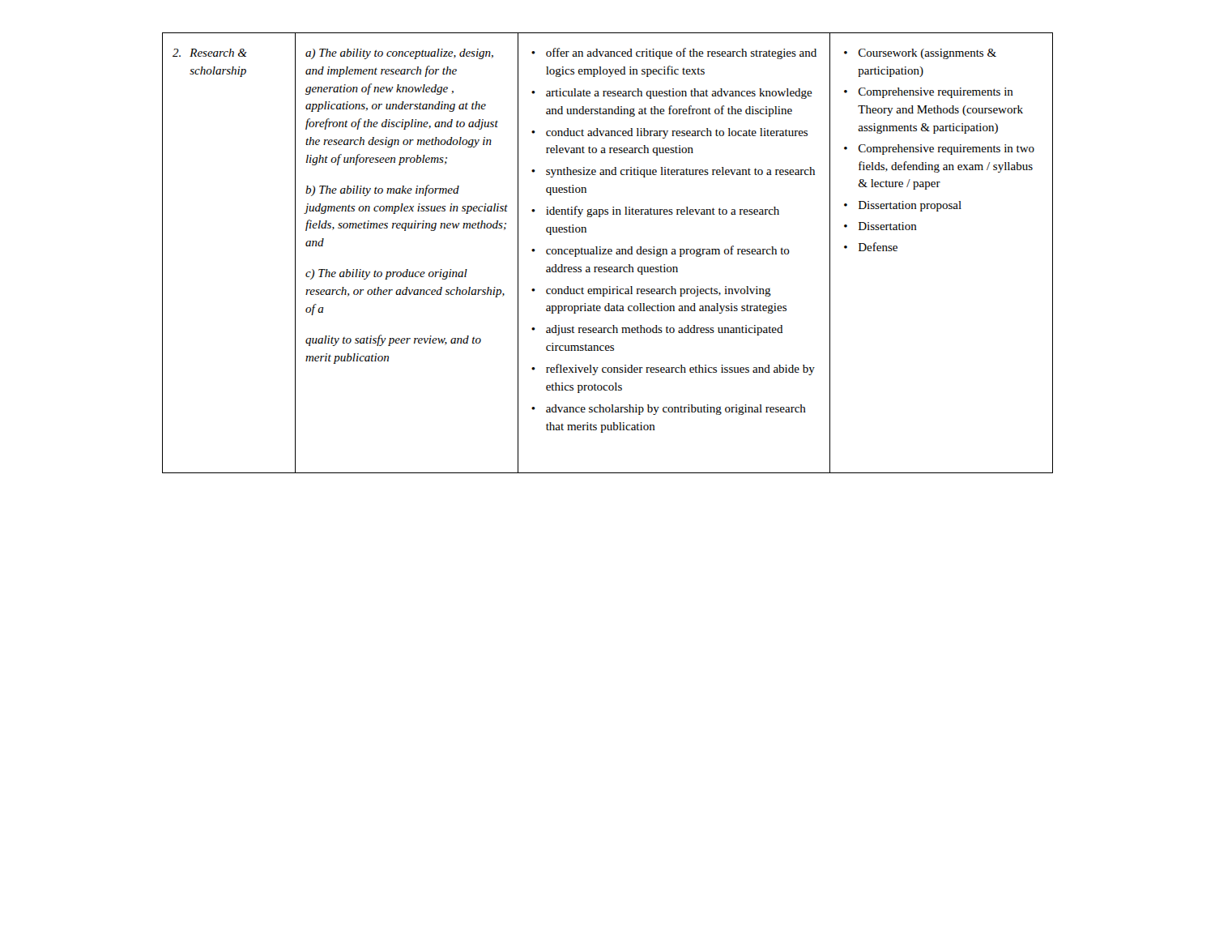| 2. Research & scholarship | a) The ability to conceptualize, design, and implement research for the generation of new knowledge , applications, or understanding at the forefront of the discipline, and to adjust the research design or methodology in light of unforeseen problems; b) The ability to make informed judgments on complex issues in specialist fields, sometimes requiring new methods; and c) The ability to produce original research, or other advanced scholarship, of a quality to satisfy peer review, and to merit publication | offer an advanced critique of the research strategies and logics employed in specific texts articulate a research question that advances knowledge and understanding at the forefront of the discipline conduct advanced library research to locate literatures relevant to a research question synthesize and critique literatures relevant to a research question identify gaps in literatures relevant to a research question conceptualize and design a program of research to address a research question conduct empirical research projects, involving appropriate data collection and analysis strategies adjust research methods to address unanticipated circumstances reflexively consider research ethics issues and abide by ethics protocols advance scholarship by contributing original research that merits publication | Coursework (assignments & participation) Comprehensive requirements in Theory and Methods (coursework assignments & participation) Comprehensive requirements in two fields, defending an exam / syllabus & lecture / paper Dissertation proposal Dissertation Defense |